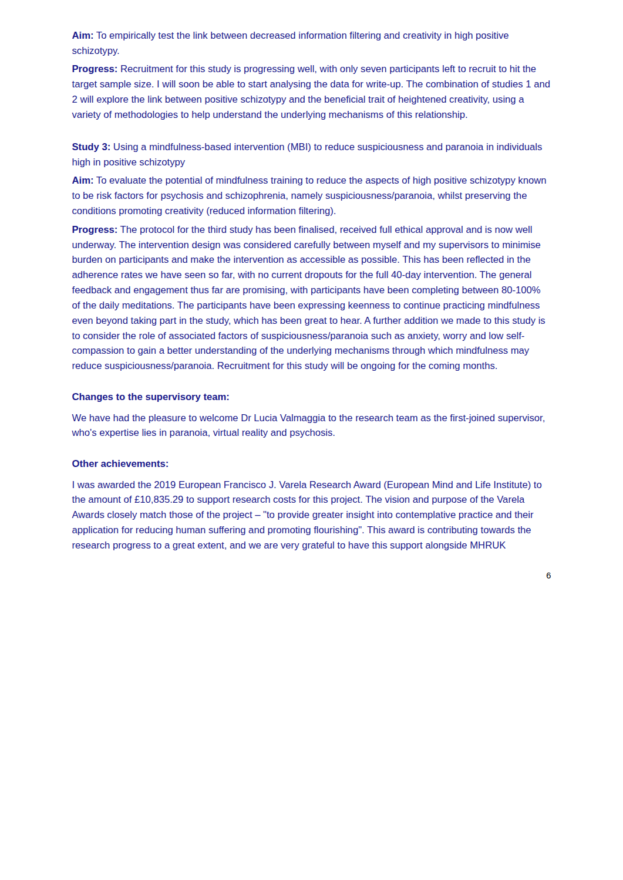Aim: To empirically test the link between decreased information filtering and creativity in high positive schizotypy.
Progress: Recruitment for this study is progressing well, with only seven participants left to recruit to hit the target sample size. I will soon be able to start analysing the data for write-up. The combination of studies 1 and 2 will explore the link between positive schizotypy and the beneficial trait of heightened creativity, using a variety of methodologies to help understand the underlying mechanisms of this relationship.
Study 3: Using a mindfulness-based intervention (MBI) to reduce suspiciousness and paranoia in individuals high in positive schizotypy
Aim: To evaluate the potential of mindfulness training to reduce the aspects of high positive schizotypy known to be risk factors for psychosis and schizophrenia, namely suspiciousness/paranoia, whilst preserving the conditions promoting creativity (reduced information filtering).
Progress: The protocol for the third study has been finalised, received full ethical approval and is now well underway. The intervention design was considered carefully between myself and my supervisors to minimise burden on participants and make the intervention as accessible as possible. This has been reflected in the adherence rates we have seen so far, with no current dropouts for the full 40-day intervention. The general feedback and engagement thus far are promising, with participants have been completing between 80-100% of the daily meditations. The participants have been expressing keenness to continue practicing mindfulness even beyond taking part in the study, which has been great to hear. A further addition we made to this study is to consider the role of associated factors of suspiciousness/paranoia such as anxiety, worry and low self-compassion to gain a better understanding of the underlying mechanisms through which mindfulness may reduce suspiciousness/paranoia. Recruitment for this study will be ongoing for the coming months.
Changes to the supervisory team:
We have had the pleasure to welcome Dr Lucia Valmaggia to the research team as the first-joined supervisor, who's expertise lies in paranoia, virtual reality and psychosis.
Other achievements:
I was awarded the 2019 European Francisco J. Varela Research Award (European Mind and Life Institute) to the amount of £10,835.29 to support research costs for this project. The vision and purpose of the Varela Awards closely match those of the project – "to provide greater insight into contemplative practice and their application for reducing human suffering and promoting flourishing". This award is contributing towards the research progress to a great extent, and we are very grateful to have this support alongside MHRUK
6